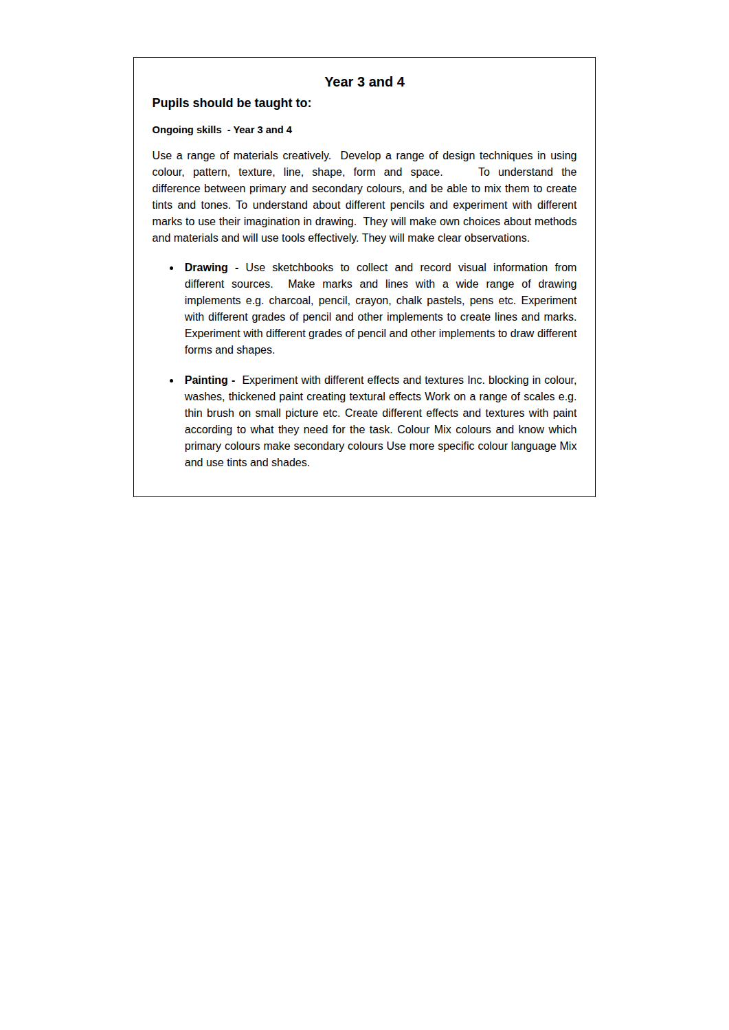Year 3 and 4
Pupils should be taught to:
Ongoing skills - Year 3 and 4
Use a range of materials creatively. Develop a range of design techniques in using colour, pattern, texture, line, shape, form and space. To understand the difference between primary and secondary colours, and be able to mix them to create tints and tones. To understand about different pencils and experiment with different marks to use their imagination in drawing. They will make own choices about methods and materials and will use tools effectively. They will make clear observations.
Drawing - Use sketchbooks to collect and record visual information from different sources. Make marks and lines with a wide range of drawing implements e.g. charcoal, pencil, crayon, chalk pastels, pens etc. Experiment with different grades of pencil and other implements to create lines and marks. Experiment with different grades of pencil and other implements to draw different forms and shapes.
Painting - Experiment with different effects and textures Inc. blocking in colour, washes, thickened paint creating textural effects Work on a range of scales e.g. thin brush on small picture etc. Create different effects and textures with paint according to what they need for the task. Colour Mix colours and know which primary colours make secondary colours Use more specific colour language Mix and use tints and shades.